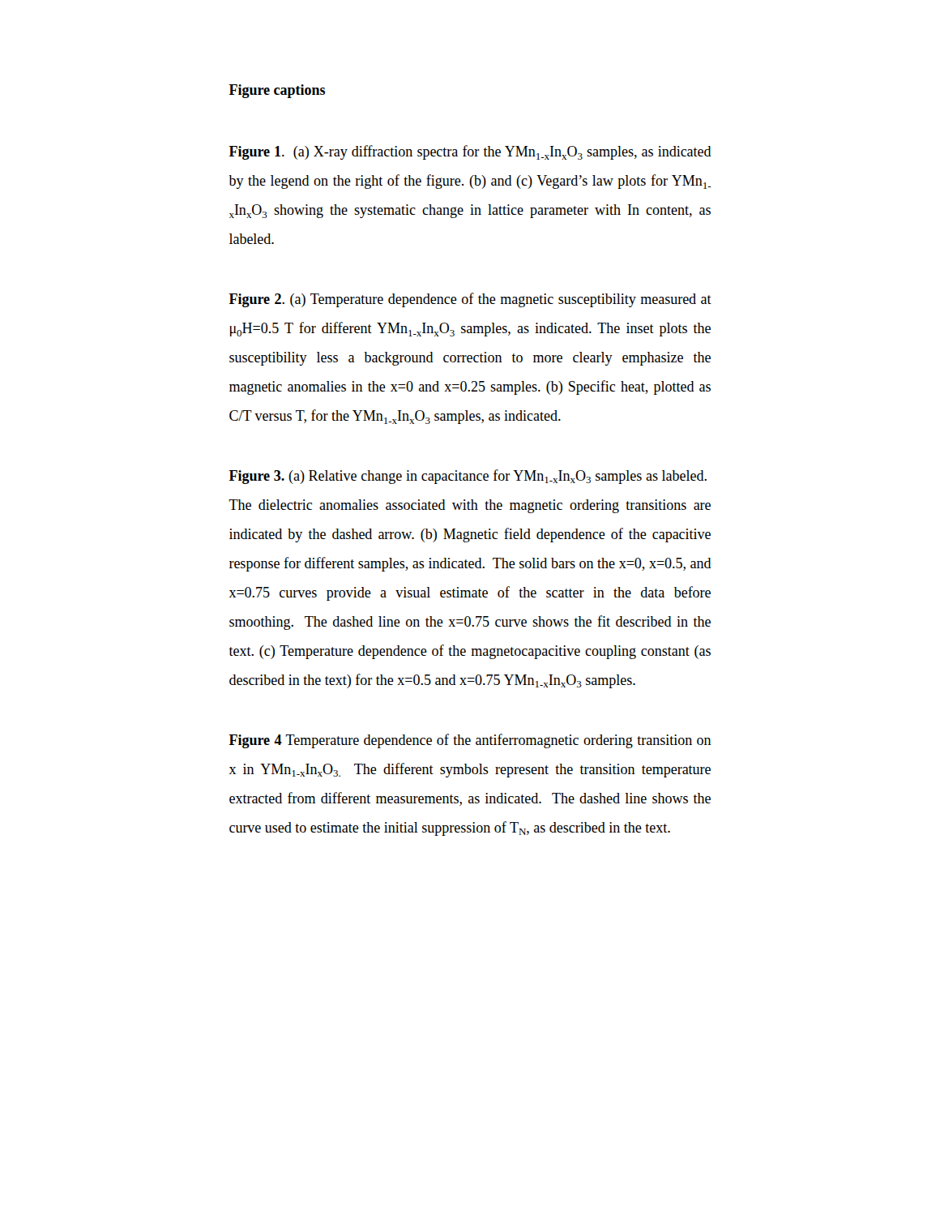Figure captions
Figure 1. (a) X-ray diffraction spectra for the YMn1-xInxO3 samples, as indicated by the legend on the right of the figure. (b) and (c) Vegard’s law plots for YMn1-xInxO3 showing the systematic change in lattice parameter with In content, as labeled.
Figure 2. (a) Temperature dependence of the magnetic susceptibility measured at μ0H=0.5 T for different YMn1-xInxO3 samples, as indicated. The inset plots the susceptibility less a background correction to more clearly emphasize the magnetic anomalies in the x=0 and x=0.25 samples. (b) Specific heat, plotted as C/T versus T, for the YMn1-xInxO3 samples, as indicated.
Figure 3. (a) Relative change in capacitance for YMn1-xInxO3 samples as labeled. The dielectric anomalies associated with the magnetic ordering transitions are indicated by the dashed arrow. (b) Magnetic field dependence of the capacitive response for different samples, as indicated. The solid bars on the x=0, x=0.5, and x=0.75 curves provide a visual estimate of the scatter in the data before smoothing. The dashed line on the x=0.75 curve shows the fit described in the text. (c) Temperature dependence of the magnetocapacitive coupling constant (as described in the text) for the x=0.5 and x=0.75 YMn1-xInxO3 samples.
Figure 4 Temperature dependence of the antiferromagnetic ordering transition on x in YMn1-xInxO3. The different symbols represent the transition temperature extracted from different measurements, as indicated. The dashed line shows the curve used to estimate the initial suppression of TN, as described in the text.